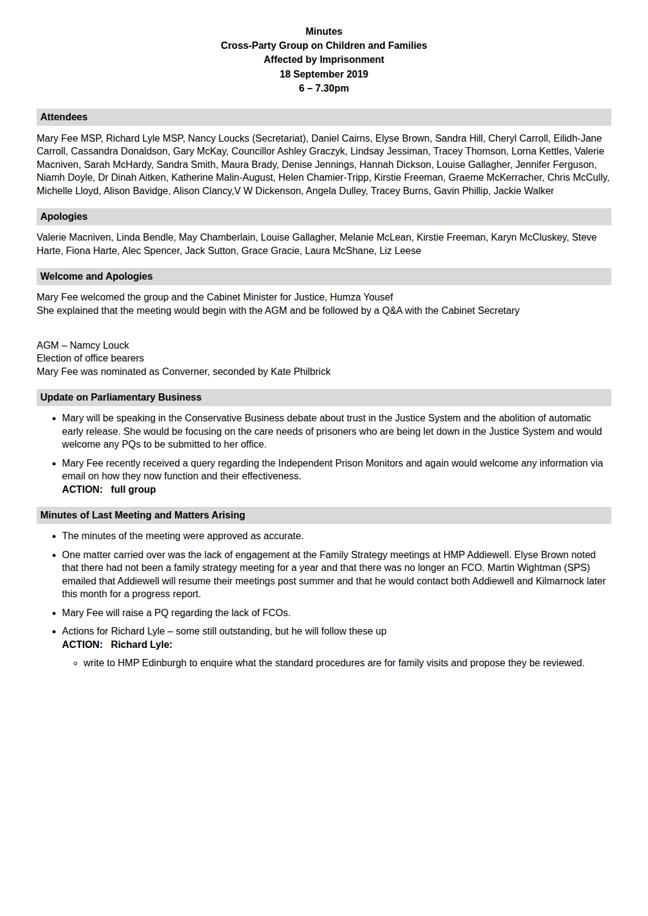Minutes
Cross-Party Group on Children and Families
Affected by Imprisonment
18 September 2019
6 – 7.30pm
Attendees
Mary Fee MSP, Richard Lyle MSP, Nancy Loucks (Secretariat), Daniel Cairns, Elyse Brown, Sandra Hill, Cheryl Carroll, Eilidh-Jane Carroll, Cassandra Donaldson, Gary McKay, Councillor Ashley Graczyk, Lindsay Jessiman, Tracey Thomson, Lorna Kettles, Valerie Macniven, Sarah McHardy, Sandra Smith, Maura Brady, Denise Jennings, Hannah Dickson, Louise Gallagher, Jennifer Ferguson, Niamh Doyle, Dr Dinah Aitken, Katherine Malin-August, Helen Chamier-Tripp, Kirstie Freeman, Graeme McKerracher, Chris McCully, Michelle Lloyd, Alison Bavidge, Alison Clancy,V W Dickenson, Angela Dulley, Tracey Burns, Gavin Phillip, Jackie Walker
Apologies
Valerie Macniven, Linda Bendle, May Chamberlain, Louise Gallagher, Melanie McLean, Kirstie Freeman, Karyn McCluskey, Steve Harte, Fiona Harte, Alec Spencer, Jack Sutton, Grace Gracie, Laura McShane, Liz Leese
Welcome and Apologies
Mary Fee welcomed the group and the Cabinet Minister for Justice, Humza Yousef
She explained that the meeting would begin with the AGM and be followed by a Q&A with the Cabinet Secretary
AGM – Namcy Louck
Election of office bearers
Mary Fee was nominated as Converner, seconded by Kate Philbrick
Update on Parliamentary Business
Mary will be speaking in the Conservative Business debate about trust in the Justice System and the abolition of automatic early release. She would be focusing on the care needs of prisoners who are being let down in the Justice System and would welcome any PQs to be submitted to her office.
Mary Fee recently received a query regarding the Independent Prison Monitors and again would welcome any information via email on how they now function and their effectiveness.
ACTION: full group
Minutes of Last Meeting and Matters Arising
The minutes of the meeting were approved as accurate.
One matter carried over was the lack of engagement at the Family Strategy meetings at HMP Addiewell. Elyse Brown noted that there had not been a family strategy meeting for a year and that there was no longer an FCO. Martin Wightman (SPS) emailed that Addiewell will resume their meetings post summer and that he would contact both Addiewell and Kilmarnock later this month for a progress report.
Mary Fee will raise a PQ regarding the lack of FCOs.
Actions for Richard Lyle – some still outstanding, but he will follow these up
ACTION: Richard Lyle:
write to HMP Edinburgh to enquire what the standard procedures are for family visits and propose they be reviewed.